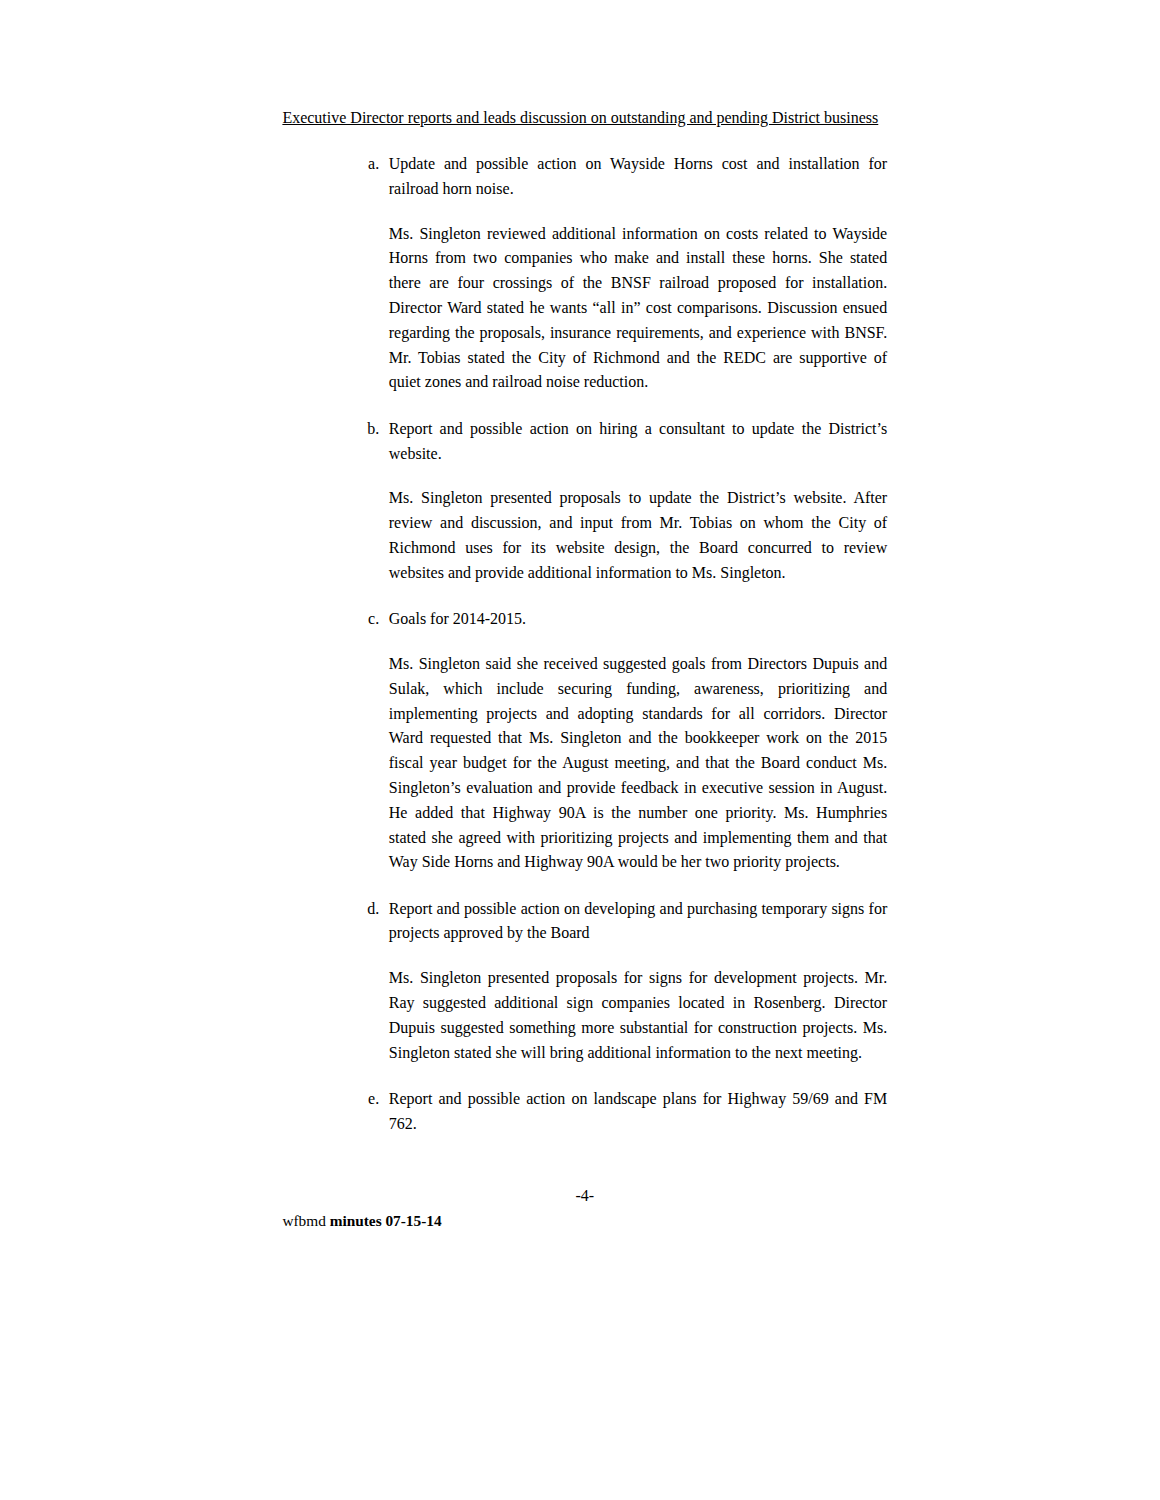Executive Director reports and leads discussion on outstanding and pending District business
Update and possible action on Wayside Horns cost and installation for railroad horn noise.
Ms. Singleton reviewed additional information on costs related to Wayside Horns from two companies who make and install these horns. She stated there are four crossings of the BNSF railroad proposed for installation. Director Ward stated he wants “all in” cost comparisons. Discussion ensued regarding the proposals, insurance requirements, and experience with BNSF. Mr. Tobias stated the City of Richmond and the REDC are supportive of quiet zones and railroad noise reduction.
Report and possible action on hiring a consultant to update the District’s website.
Ms. Singleton presented proposals to update the District’s website. After review and discussion, and input from Mr. Tobias on whom the City of Richmond uses for its website design, the Board concurred to review websites and provide additional information to Ms. Singleton.
Goals for 2014-2015.
Ms. Singleton said she received suggested goals from Directors Dupuis and Sulak, which include securing funding, awareness, prioritizing and implementing projects and adopting standards for all corridors. Director Ward requested that Ms. Singleton and the bookkeeper work on the 2015 fiscal year budget for the August meeting, and that the Board conduct Ms. Singleton’s evaluation and provide feedback in executive session in August. He added that Highway 90A is the number one priority. Ms. Humphries stated she agreed with prioritizing projects and implementing them and that Way Side Horns and Highway 90A would be her two priority projects.
Report and possible action on developing and purchasing temporary signs for projects approved by the Board
Ms. Singleton presented proposals for signs for development projects. Mr. Ray suggested additional sign companies located in Rosenberg. Director Dupuis suggested something more substantial for construction projects. Ms. Singleton stated she will bring additional information to the next meeting.
Report and possible action on landscape plans for Highway 59/69 and FM 762.
-4-
wfbmd minutes 07-15-14